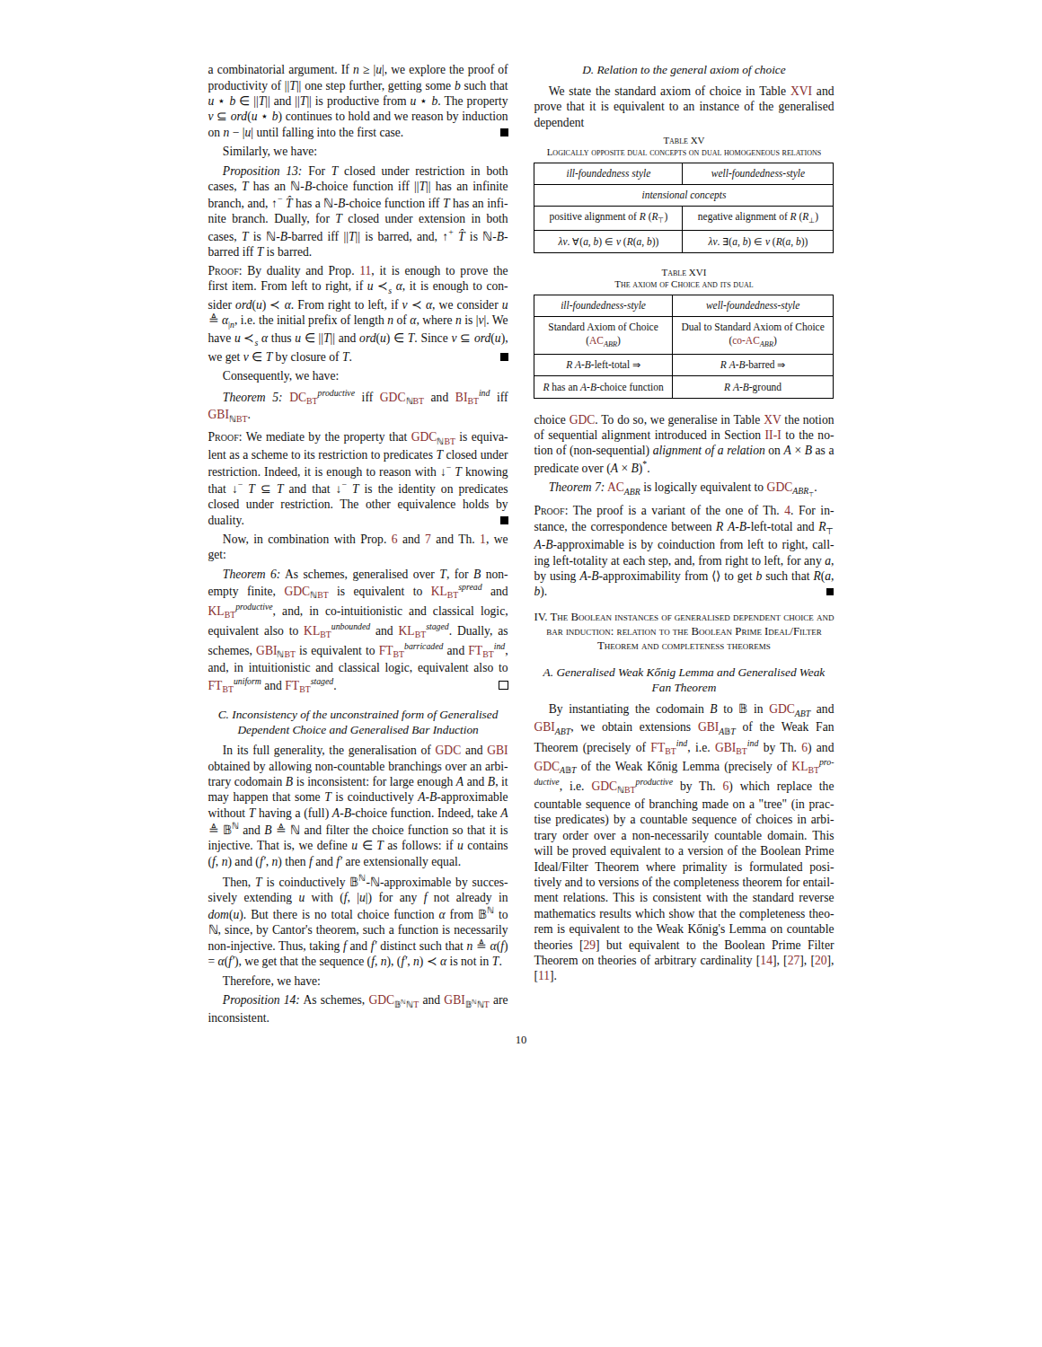a combinatorial argument. If n ≥ |u|, we explore the proof of productivity of ||T|| one step further, getting some b such that u ⋆ b ∈ ||T|| and ||T|| is productive from u ⋆ b. The property v ⊆ ord(u ⋆ b) continues to hold and we reason by induction on n − |u| until falling into the first case.
Similarly, we have:
Proposition 13: For T closed under restriction in both cases, T has an ℕ-B-choice function iff ||T|| has an infinite branch, and, ↑− T̂ has a ℕ-B-choice function iff T has an infinite branch. Dually, for T closed under extension in both cases, T is ℕ-B-barred iff ||T|| is barred, and, ↑+ T̂ is ℕ-B-barred iff T is barred.
Proof: By duality and Prop. 11, it is enough to prove the first item. From left to right, if u ≺s α, it is enough to consider ord(u) ≺ α. From right to left, if v ≺ α, we consider u ≜ α|n, i.e. the initial prefix of length n of α, where n is |v|. We have u ≺s α thus u ∈ ||T|| and ord(u) ∈ T. Since v ⊆ ord(u), we get v ∈ T by closure of T.
Consequently, we have:
Theorem 5: DCBTproductive iff GDCℕBT and BIBTind iff GBIℕBT.
Proof: We mediate by the property that GDCℕBT is equivalent as a scheme to its restriction to predicates T closed under restriction. Indeed, it is enough to reason with ↓− T knowing that ↓− T ⊆ T and that ↓− T is the identity on predicates closed under restriction. The other equivalence holds by duality.
Now, in combination with Prop. 6 and 7 and Th. 1, we get:
Theorem 6: As schemes, generalised over T, for B non-empty finite, GDCℕBT is equivalent to KLBTspread and KLBTproductive, and, in co-intuitionistic and classical logic, equivalent also to KLBTunbounded and KLBTstaged. Dually, as schemes, GBIℕBT is equivalent to FTBTbarricaded and FTBTind, and, in intuitionistic and classical logic, equivalent also to FTBTuniform and FTBTstaged.
C. Inconsistency of the unconstrained form of Generalised Dependent Choice and Generalised Bar Induction
In its full generality, the generalisation of GDC and GBI obtained by allowing non-countable branchings over an arbitrary codomain B is inconsistent: for large enough A and B, it may happen that some T is coinductively A-B-approximable without T having a (full) A-B-choice function. Indeed, take A ≜ 𝔹ℕ and B ≜ ℕ and filter the choice function so that it is injective. That is, we define u ∈ T as follows: if u contains (f, n) and (f′, n) then f and f′ are extensionally equal.
Then, T is coinductively 𝔹ℕ-ℕ-approximable by successively extending u with (f, |u|) for any f not already in dom(u). But there is no total choice function α from 𝔹ℕ to ℕ, since, by Cantor's theorem, such a function is necessarily non-injective. Thus, taking f and f′ distinct such that n ≜ α(f) = α(f′), we get that the sequence (f, n), (f′, n) ≺ α is not in T.
Therefore, we have:
Proposition 14: As schemes, GDC𝔹ℕℕT and GBI𝔹ℕℕT are inconsistent.
D. Relation to the general axiom of choice
We state the standard axiom of choice in Table XVI and prove that it is equivalent to an instance of the generalised dependent
Table XV
Logically opposite dual concepts on dual homogeneous relations
| ill-foundedness style | well-foundedness-style |
| intensional concepts |
| positive alignment of R ( R ⊤ ) | negative alignment of R ( R ⊥ ) |
| λv . ∀( a , b ) ∈ v ( R ( a , b )) | λv . ∃( a , b ) ∈ v ( R ( a , b )) |
Table XVI
The axiom of Choice and its dual
| ill-foundedness-style | well-foundedness-style |
| Standard Axiom of Choice ( AC ABR ) | Dual to Standard Axiom of Choice ( co-AC ABR ) |
| R A - B -left-total ⇒ | R A - B -barred ⇒ |
| R has an A - B -choice function | R A - B -ground |
choice GDC. To do so, we generalise in Table XV the notion of sequential alignment introduced in Section II-I to the notion of (non-sequential) alignment of a relation on A × B as a predicate over (A × B)*.
Theorem 7: ACABR is logically equivalent to GDCABR⊤.
Proof: The proof is a variant of the one of Th. 4. For instance, the correspondence between R A-B-left-total and R⊤ A-B-approximable is by coinduction from left to right, calling left-totality at each step, and, from right to left, for any a, by using A-B-approximability from ⟨⟩ to get b such that R(a, b).
IV. The Boolean instances of generalised dependent choice and bar induction: relation to the Boolean Prime Ideal/Filter Theorem and completeness theorems
A. Generalised Weak Kőnig Lemma and Generalised Weak Fan Theorem
By instantiating the codomain B to 𝔹 in GDCABT and GBIABT, we obtain extensions GBIA𝔹T of the Weak Fan Theorem (precisely of FTBTind, i.e. GBIBTind by Th. 6) and GDCA𝔹T of the Weak Kőnig Lemma (precisely of KLBTproductive, i.e. GDCℕBTproductive by Th. 6) which replace the countable sequence of branching made on a "tree" (in practise predicates) by a countable sequence of choices in arbitrary order over a non-necessarily countable domain. This will be proved equivalent to a version of the Boolean Prime Ideal/Filter Theorem where primality is formulated positively and to versions of the completeness theorem for entailment relations. This is consistent with the standard reverse mathematics results which show that the completeness theorem is equivalent to the Weak Kőnig's Lemma on countable theories [29] but equivalent to the Boolean Prime Filter Theorem on theories of arbitrary cardinality [14], [27], [20], [11].
10